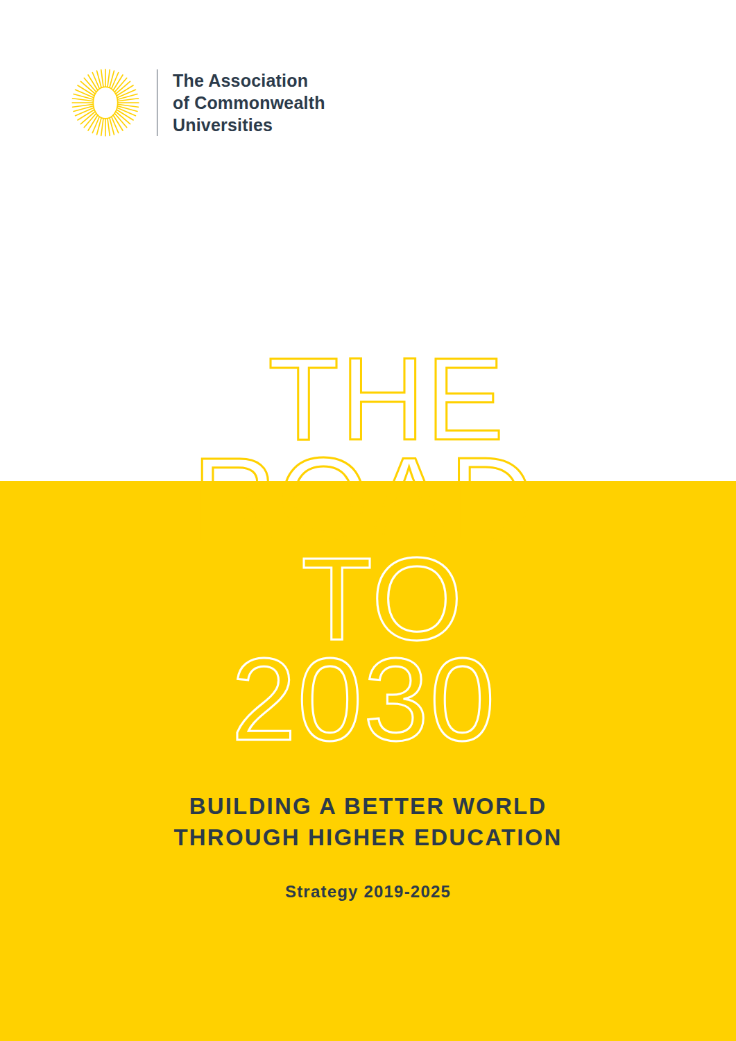The Association
of Commonwealth
Universities
The Road to 2030
Building a Better World
Through Higher Education
Strategy 2019-2025